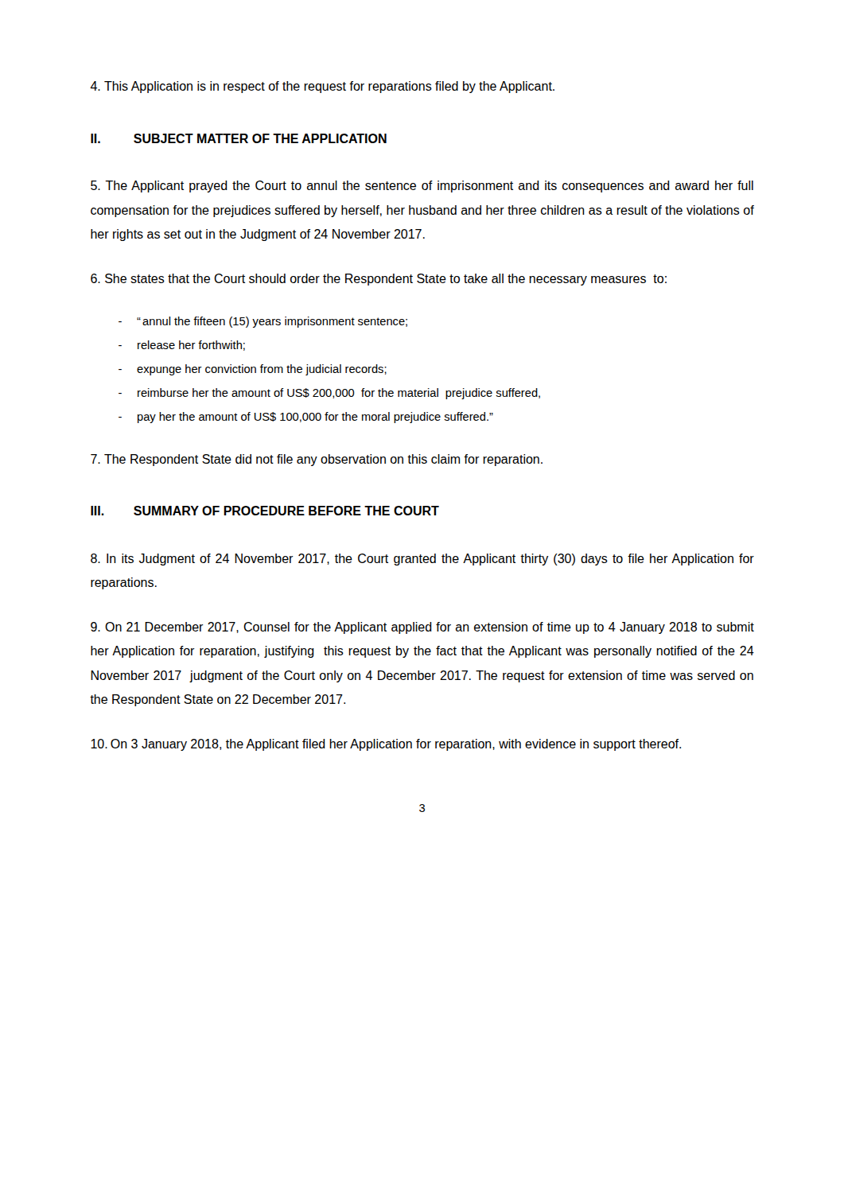4. This Application is in respect of the request for reparations filed by the Applicant.
II. SUBJECT MATTER OF THE APPLICATION
5. The Applicant prayed the Court to annul the sentence of imprisonment and its consequences and award her full compensation for the prejudices suffered by herself, her husband and her three children as a result of the violations of her rights as set out in the Judgment of 24 November 2017.
6. She states that the Court should order the Respondent State to take all the necessary measures to:
“annul the fifteen (15) years imprisonment sentence;
release her forthwith;
expunge her conviction from the judicial records;
reimburse her the amount of US$ 200,000 for the material prejudice suffered,
pay her the amount of US$ 100,000 for the moral prejudice suffered.”
7. The Respondent State did not file any observation on this claim for reparation.
III. SUMMARY OF PROCEDURE BEFORE THE COURT
8. In its Judgment of 24 November 2017, the Court granted the Applicant thirty (30) days to file her Application for reparations.
9. On 21 December 2017, Counsel for the Applicant applied for an extension of time up to 4 January 2018 to submit her Application for reparation, justifying this request by the fact that the Applicant was personally notified of the 24 November 2017 judgment of the Court only on 4 December 2017. The request for extension of time was served on the Respondent State on 22 December 2017.
10. On 3 January 2018, the Applicant filed her Application for reparation, with evidence in support thereof.
3